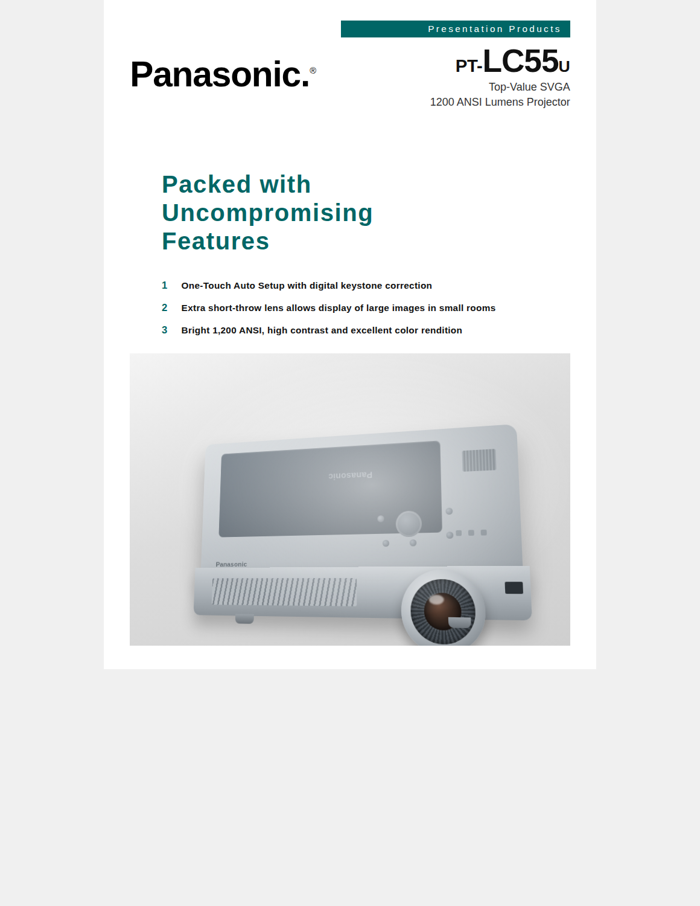Presentation Products
Panasonic.®
PT-LC55 U
Top-Value SVGA
1200 ANSI Lumens Projector
Packed with
Uncompromising
Features
One-Touch Auto Setup with digital keystone correction
Extra short-throw lens allows display of large images in small rooms
Bright 1,200 ANSI, high contrast and excellent color rendition
Panasonic
Panasonic